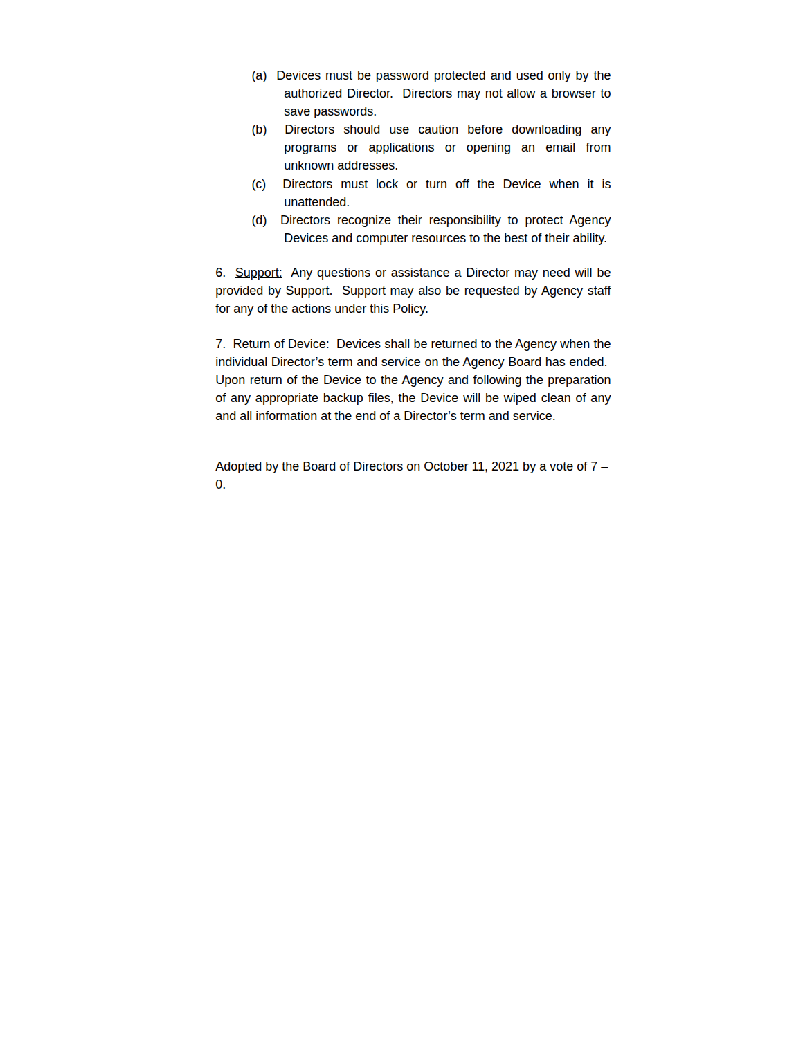(a) Devices must be password protected and used only by the authorized Director. Directors may not allow a browser to save passwords.
(b) Directors should use caution before downloading any programs or applications or opening an email from unknown addresses.
(c) Directors must lock or turn off the Device when it is unattended.
(d) Directors recognize their responsibility to protect Agency Devices and computer resources to the best of their ability.
6. Support: Any questions or assistance a Director may need will be provided by Support. Support may also be requested by Agency staff for any of the actions under this Policy.
7. Return of Device: Devices shall be returned to the Agency when the individual Director’s term and service on the Agency Board has ended. Upon return of the Device to the Agency and following the preparation of any appropriate backup files, the Device will be wiped clean of any and all information at the end of a Director’s term and service.
Adopted by the Board of Directors on October 11, 2021 by a vote of 7 – 0.